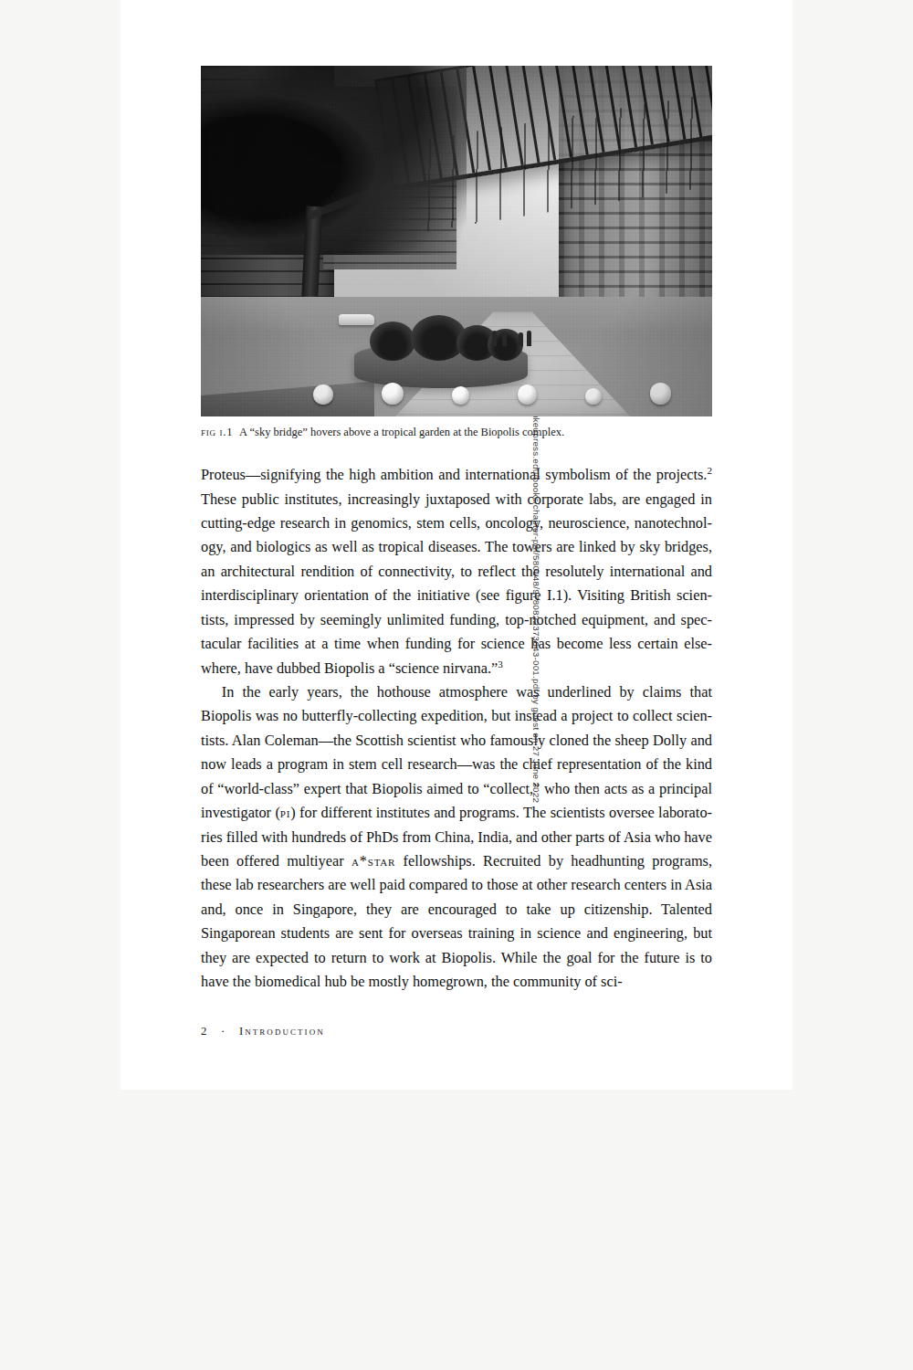Downloaded from http://read.dukeupress.edu/books/chapter-pdf/580148/9780822373643-001.pdf by guest on 27 June 2022
fig i.1 A “sky bridge” hovers above a tropical garden at the Biopolis complex.
Proteus—signifying the high ambition and international symbolism of the projects.2 These public institutes, increasingly juxtaposed with corporate labs, are engaged in cutting-edge research in genomics, stem cells, oncology, neuroscience, nanotechnology, and biologics as well as tropical diseases. The towers are linked by sky bridges, an architectural rendition of connectivity, to reflect the resolutely international and interdisciplinary orientation of the initiative (see figure I.1). Visiting British scientists, impressed by seemingly unlimited funding, top-notched equipment, and spectacular facilities at a time when funding for science has become less certain elsewhere, have dubbed Biopolis a “science nirvana.”3
In the early years, the hothouse atmosphere was underlined by claims that Biopolis was no butterfly-collecting expedition, but instead a project to collect scientists. Alan Coleman—the Scottish scientist who famously cloned the sheep Dolly and now leads a program in stem cell research—was the chief representation of the kind of “world-class” expert that Biopolis aimed to “collect,” who then acts as a principal investigator (pi) for different institutes and programs. The scientists oversee laboratories filled with hundreds of PhDs from China, India, and other parts of Asia who have been offered multiyear a*star fellowships. Recruited by headhunting programs, these lab researchers are well paid compared to those at other research centers in Asia and, once in Singapore, they are encouraged to take up citizenship. Talented Singaporean students are sent for overseas training in science and engineering, but they are expected to return to work at Biopolis. While the goal for the future is to have the biomedical hub be mostly homegrown, the community of sci-
2·Introduction